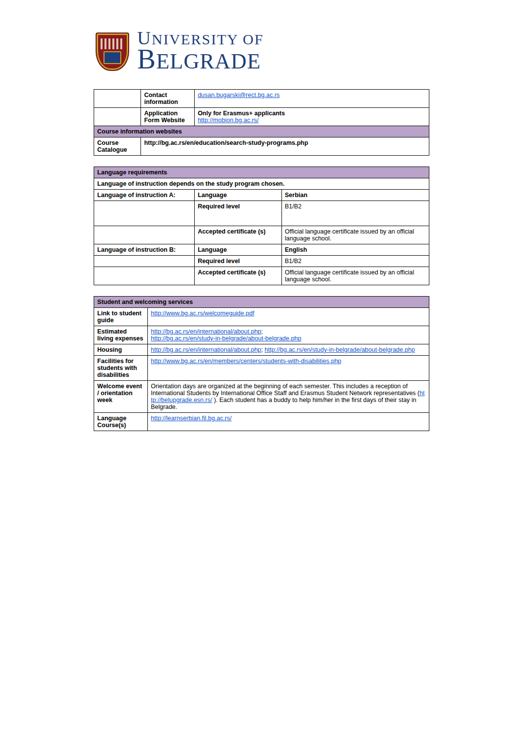UNIVERSITY OF
BELGRADE
| | Contact information | dusan.bugarski@rect.bg.ac.rs |
| | Application Form Website | Only for Erasmus+ applicants http://mobion.bg.ac.rs/ |
| Course information websites |
| Course Catalogue | http://bg.ac.rs/en/education/search-study-programs.php |
| Language requirements |
| Language of instruction depends on the study program chosen. |
| Language of instruction A: | Language | Serbian |
| | Required level | B1/B2 |
| | Accepted certificate (s) | Official language certificate issued by an official language school. |
| Language of instruction B: | Language | English |
| | Required level | B1/B2 |
| | Accepted certificate (s) | Official language certificate issued by an official language school. |
| Student and welcoming services |
| Link to student guide | http://www.bg.ac.rs/welcomeguide.pdf |
| Estimated living expenses | http://bg.ac.rs/en/international/about.php ; http://bg.ac.rs/en/study-in-belgrade/about-belgrade.php |
| Housing | http://bg.ac.rs/en/international/about.php ; http://bg.ac.rs/en/study-in-belgrade/about-belgrade.php |
| Facilities for students with disabilities | http://www.bg.ac.rs/en/members/centers/students-with-disabilities.php |
| Welcome event / orientation week | Orientation days are organized at the beginning of each semester. This includes a reception of International Students by International Office Staff and Erasmus Student Network representatives ( http://belupgrade.esn.rs/ ). Each student has a buddy to help him/her in the first days of their stay in Belgrade. |
| Language Course(s) | http://learnserbian.fil.bg.ac.rs/ |